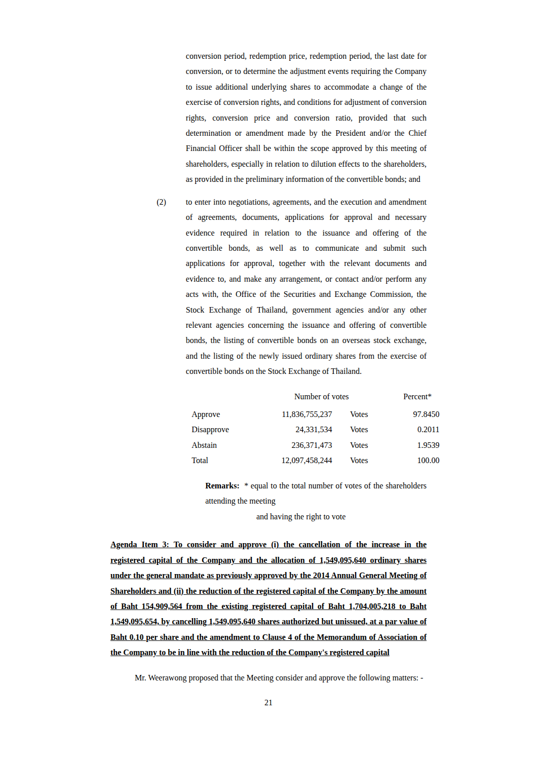conversion period, redemption price, redemption period, the last date for conversion, or to determine the adjustment events requiring the Company to issue additional underlying shares to accommodate a change of the exercise of conversion rights, and conditions for adjustment of conversion rights, conversion price and conversion ratio, provided that such determination or amendment made by the President and/or the Chief Financial Officer shall be within the scope approved by this meeting of shareholders, especially in relation to dilution effects to the shareholders, as provided in the preliminary information of the convertible bonds; and
(2)
to enter into negotiations, agreements, and the execution and amendment of agreements, documents, applications for approval and necessary evidence required in relation to the issuance and offering of the convertible bonds, as well as to communicate and submit such applications for approval, together with the relevant documents and evidence to, and make any arrangement, or contact and/or perform any acts with, the Office of the Securities and Exchange Commission, the Stock Exchange of Thailand, government agencies and/or any other relevant agencies concerning the issuance and offering of convertible bonds, the listing of convertible bonds on an overseas stock exchange, and the listing of the newly issued ordinary shares from the exercise of convertible bonds on the Stock Exchange of Thailand.
| | Number of votes | Percent* |
| --- | --- | --- |
| Approve | 11,836,755,237 | Votes | 97.8450 |
| Disapprove | 24,331,534 | Votes | 0.2011 |
| Abstain | 236,371,473 | Votes | 1.9539 |
| Total | 12,097,458,244 | Votes | 100.00 |
Remarks: * equal to the total number of votes of the shareholders attending the meeting
and having the right to vote
Agenda Item 3: To consider and approve (i) the cancellation of the increase in the registered capital of the Company and the allocation of 1,549,095,640 ordinary shares under the general mandate as previously approved by the 2014 Annual General Meeting of Shareholders and (ii) the reduction of the registered capital of the Company by the amount of Baht 154,909,564 from the existing registered capital of Baht 1,704,005,218 to Baht 1,549,095,654, by cancelling 1,549,095,640 shares authorized but unissued, at a par value of Baht 0.10 per share and the amendment to Clause 4 of the Memorandum of Association of the Company to be in line with the reduction of the Company's registered capital
Mr. Weerawong proposed that the Meeting consider and approve the following matters: -
21